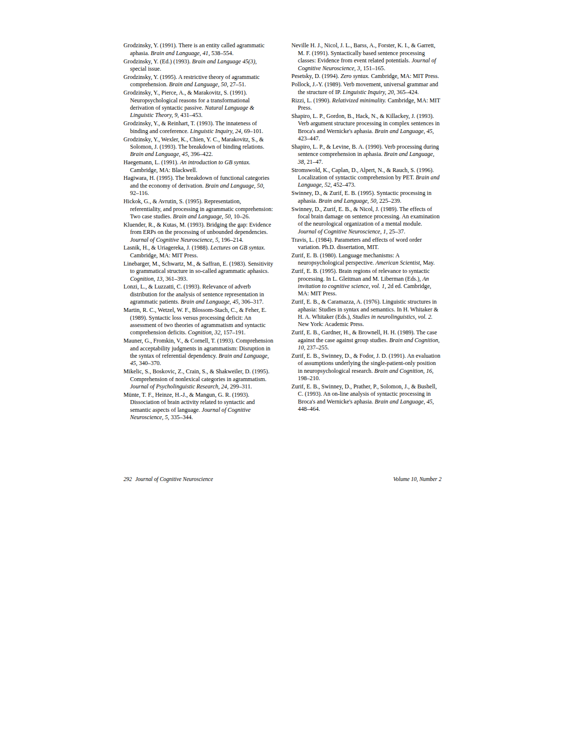Grodzinsky, Y. (1991). There is an entity called agrammatic aphasia. Brain and Language, 41, 538–554.
Grodzinsky, Y. (Ed.) (1993). Brain and Language 45(3), special issue.
Grodzinsky, Y. (1995). A restrictive theory of agrammatic comprehension. Brain and Language, 50, 27–51.
Grodzinsky, Y., Pierce, A., & Marakovitz, S. (1991). Neuropsychological reasons for a transformational derivation of syntactic passive. Natural Language & Linguistic Theory, 9, 431–453.
Grodzinsky, Y., & Reinhart, T. (1993). The innateness of binding and coreference. Linguistic Inquiry, 24, 69–101.
Grodzinsky, Y., Wexler, K., Chien, Y. C., Marakovitz, S., & Solomon, J. (1993). The breakdown of binding relations. Brain and Language, 45, 396–422.
Haegemann, L. (1991). An introduction to GB syntax. Cambridge, MA: Blackwell.
Hagiwara, H. (1995). The breakdown of functional categories and the economy of derivation. Brain and Language, 50, 92–116.
Hickok, G., & Avrutin, S. (1995). Representation, referentiality, and processing in agrammatic comprehension: Two case studies. Brain and Language, 50, 10–26.
Kluender, R., & Kutas, M. (1993). Bridging the gap: Evidence from ERPs on the processing of unbounded dependencies. Journal of Cognitive Neuroscience, 5, 196–214.
Lasnik, H., & Uriagereka, J. (1988). Lectures on GB syntax. Cambridge, MA: MIT Press.
Linebarger, M., Schwartz, M., & Saffran, E. (1983). Sensitivity to grammatical structure in so-called agrammatic aphasics. Cognition, 13, 361–393.
Lonzi, L., & Luzzatti, C. (1993). Relevance of adverb distribution for the analysis of sentence representation in agrammatic patients. Brain and Language, 45, 306–317.
Martin, R. C., Wetzel, W. F., Blossom-Stach, C., & Feher, E. (1989). Syntactic loss versus processing deficit: An assessment of two theories of agrammatism and syntactic comprehension deficits. Cognition, 32, 157–191.
Mauner, G., Fromkin, V., & Cornell, T. (1993). Comprehension and acceptability judgments in agrammatism: Disruption in the syntax of referential dependency. Brain and Language, 45, 340–370.
Mikelic, S., Boskovic, Z., Crain, S., & Shakweiler, D. (1995). Comprehension of nonlexical categories in agrammatism. Journal of Psycholinguistic Research, 24, 299–311.
Münte, T. F., Heinze, H.-J., & Mangun, G. R. (1993). Dissociation of brain activity related to syntactic and semantic aspects of language. Journal of Cognitive Neuroscience, 5, 335–344.
Neville H. J., Nicol, J. L., Barss, A., Forster, K. I., & Garrett, M. F. (1991). Syntactically based sentence processing classes: Evidence from event related potentials. Journal of Cognitive Neuroscience, 3, 151–165.
Pesetsky, D. (1994). Zero syntax. Cambridge, MA: MIT Press.
Pollock, J.-Y. (1989). Verb movement, universal grammar and the structure of IP. Linguistic Inquiry, 20, 365–424.
Rizzi, L. (1990). Relativized minimality. Cambridge, MA: MIT Press.
Shapiro, L. P., Gordon, B., Hack, N., & Killackey, J. (1993). Verb argument structure processing in complex sentences in Broca's and Wernicke's aphasia. Brain and Language, 45, 423–447.
Shapiro, L. P., & Levine, B. A. (1990). Verb processing during sentence comprehension in aphasia. Brain and Language, 38, 21–47.
Stromswold, K., Caplan, D., Alpert, N., & Rauch, S. (1996). Localization of syntactic comprehension by PET. Brain and Language, 52, 452–473.
Swinney, D., & Zurif, E. B. (1995). Syntactic processing in aphasia. Brain and Language, 50, 225–239.
Swinney, D., Zurif, E. B., & Nicol, J. (1989). The effects of focal brain damage on sentence processing. An examination of the neurological organization of a mental module. Journal of Cognitive Neuroscience, 1, 25–37.
Travis, L. (1984). Parameters and effects of word order variation. Ph.D. dissertation, MIT.
Zurif, E. B. (1980). Language mechanisms: A neuropsychological perspective. American Scientist, May.
Zurif, E. B. (1995). Brain regions of relevance to syntactic processing. In L. Gleitman and M. Liberman (Eds.), An invitation to cognitive science, vol. 1, 2d ed. Cambridge, MA: MIT Press.
Zurif, E. B., & Caramazza, A. (1976). Linguistic structures in aphasia: Studies in syntax and semantics. In H. Whitaker & H. A. Whitaker (Eds.), Studies in neurolinguistics, vol. 2. New York: Academic Press.
Zurif, E. B., Gardner, H., & Brownell, H. H. (1989). The case against the case against group studies. Brain and Cognition, 10, 237–255.
Zurif, E. B., Swinney, D., & Fodor, J. D. (1991). An evaluation of assumptions underlying the single-patient-only position in neuropsychological research. Brain and Cognition, 16, 198–210.
Zurif, E. B., Swinney, D., Prather, P., Solomon, J., & Bushell, C. (1993). An on-line analysis of syntactic processing in Broca's and Wernicke's aphasia. Brain and Language, 45, 448–464.
292 Journal of Cognitive Neuroscience
Volume 10, Number 2